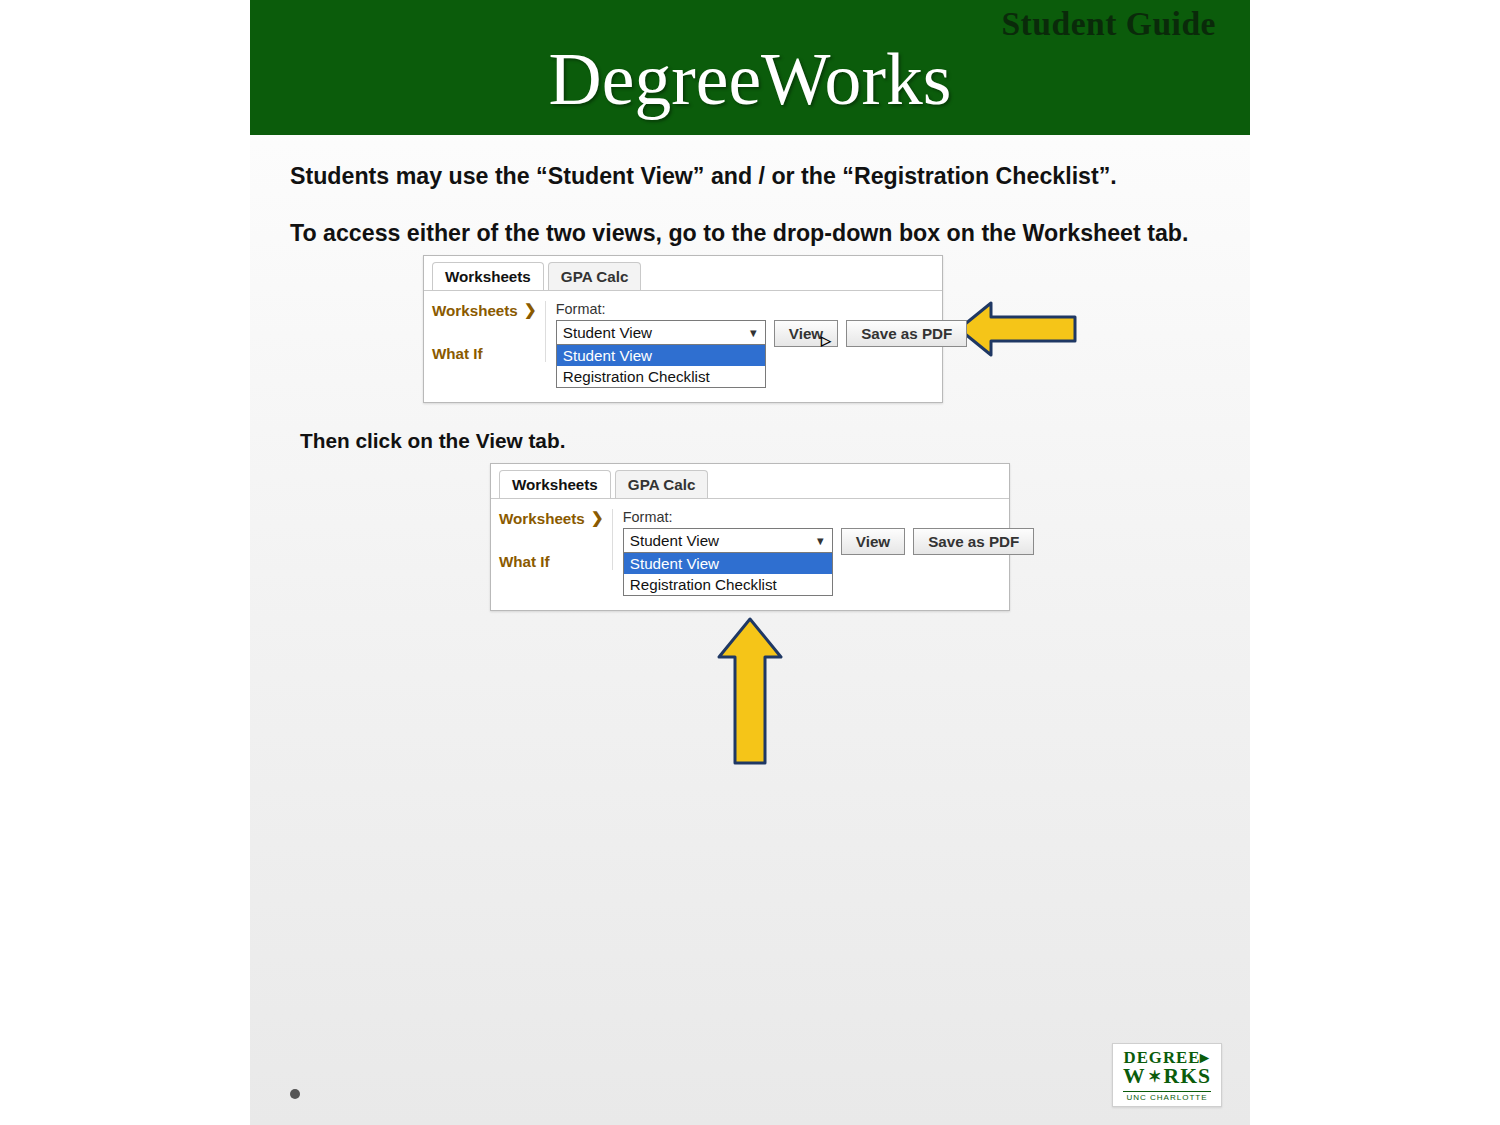Student Guide
DegreeWorks
Students may use the “Student View” and / or the “Registration Checklist”.
To access either of the two views, go to the drop-down box on the Worksheet tab.
Worksheets
GPA Calc
Worksheets ❯
What If
Format:
Student View▼
Student View
Registration Checklist
View▷
Save as PDF
Then click on the View tab.
Worksheets
GPA Calc
Worksheets ❯
What If
Format:
Student View▼
Student View
Registration Checklist
View
Save as PDF
DEGREE▸
W✶RKS
UNC CHARLOTTE